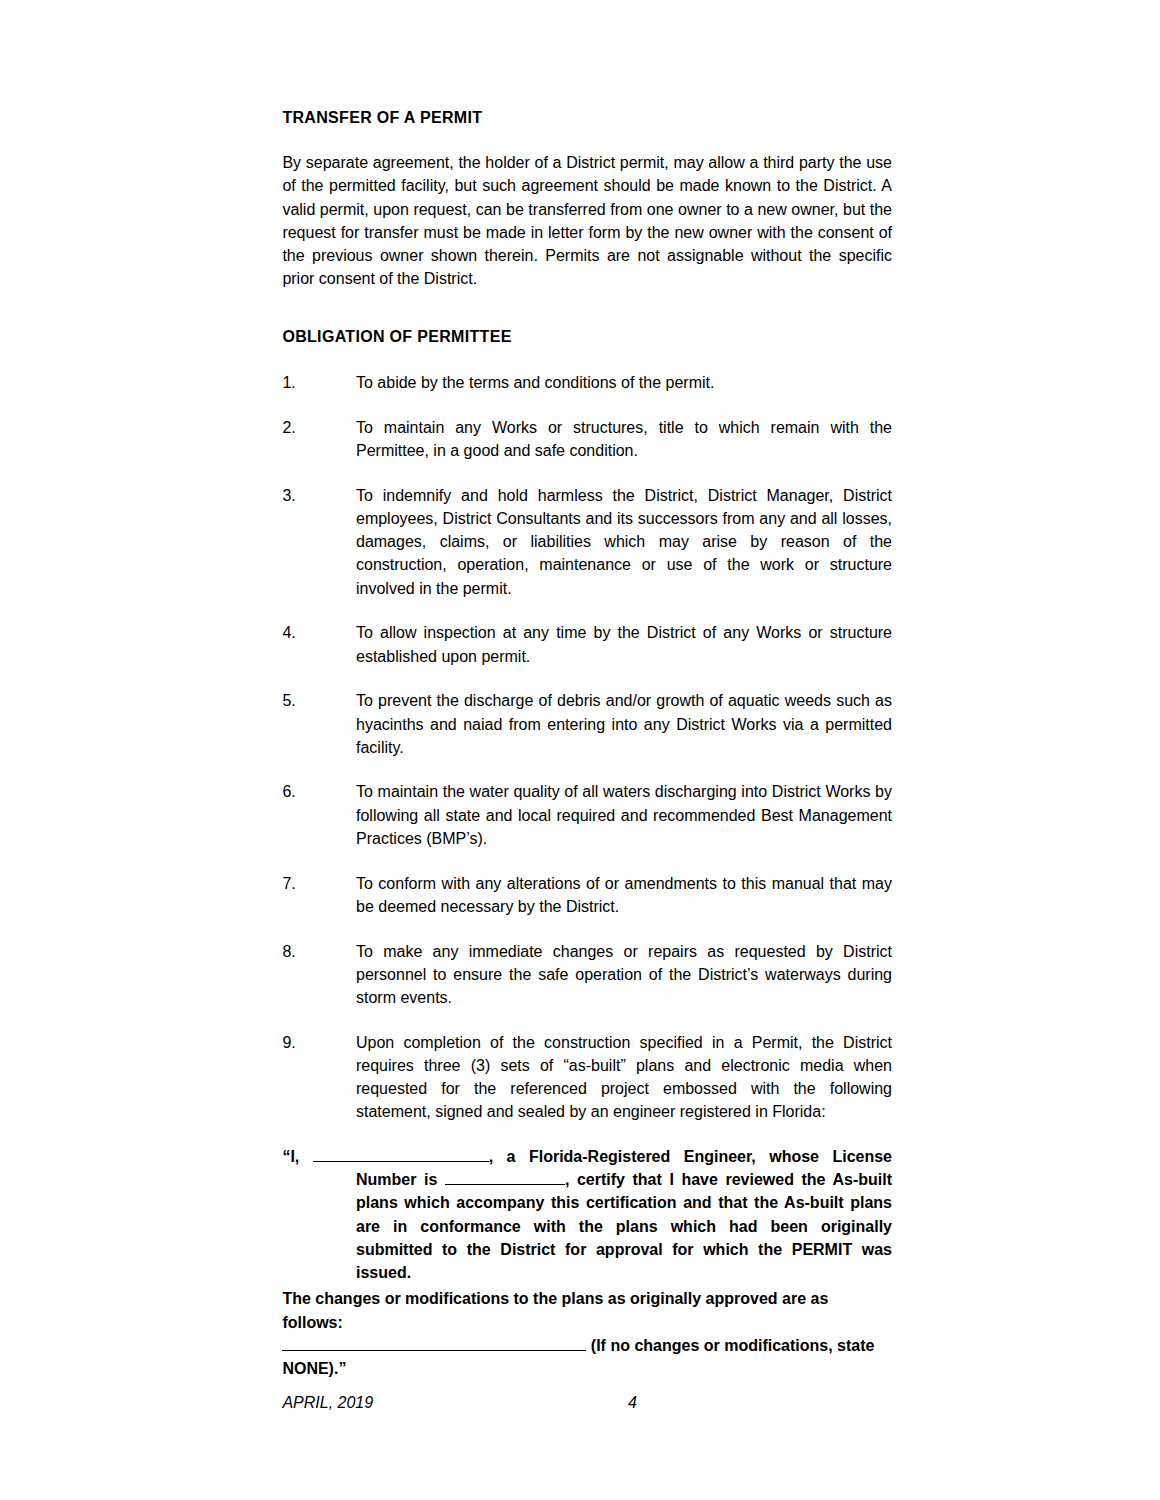TRANSFER OF A PERMIT
By separate agreement, the holder of a District permit, may allow a third party the use of the permitted facility, but such agreement should be made known to the District. A valid permit, upon request, can be transferred from one owner to a new owner, but the request for transfer must be made in letter form by the new owner with the consent of the previous owner shown therein. Permits are not assignable without the specific prior consent of the District.
OBLIGATION OF PERMITTEE
To abide by the terms and conditions of the permit.
To maintain any Works or structures, title to which remain with the Permittee, in a good and safe condition.
To indemnify and hold harmless the District, District Manager, District employees, District Consultants and its successors from any and all losses, damages, claims, or liabilities which may arise by reason of the construction, operation, maintenance or use of the work or structure involved in the permit.
To allow inspection at any time by the District of any Works or structure established upon permit.
To prevent the discharge of debris and/or growth of aquatic weeds such as hyacinths and naiad from entering into any District Works via a permitted facility.
To maintain the water quality of all waters discharging into District Works by following all state and local required and recommended Best Management Practices (BMP’s).
To conform with any alterations of or amendments to this manual that may be deemed necessary by the District.
To make any immediate changes or repairs as requested by District personnel to ensure the safe operation of the District’s waterways during storm events.
Upon completion of the construction specified in a Permit, the District requires three (3) sets of “as-built” plans and electronic media when requested for the referenced project embossed with the following statement, signed and sealed by an engineer registered in Florida:
“I, , a Florida-Registered Engineer, whose License Number is , certify that I have reviewed the As-built plans which accompany this certification and that the As-built plans are in conformance with the plans which had been originally submitted to the District for approval for which the PERMIT was issued.
The changes or modifications to the plans as originally approved are as follows:
(If no changes or modifications, state NONE).”
APRIL, 2019
4